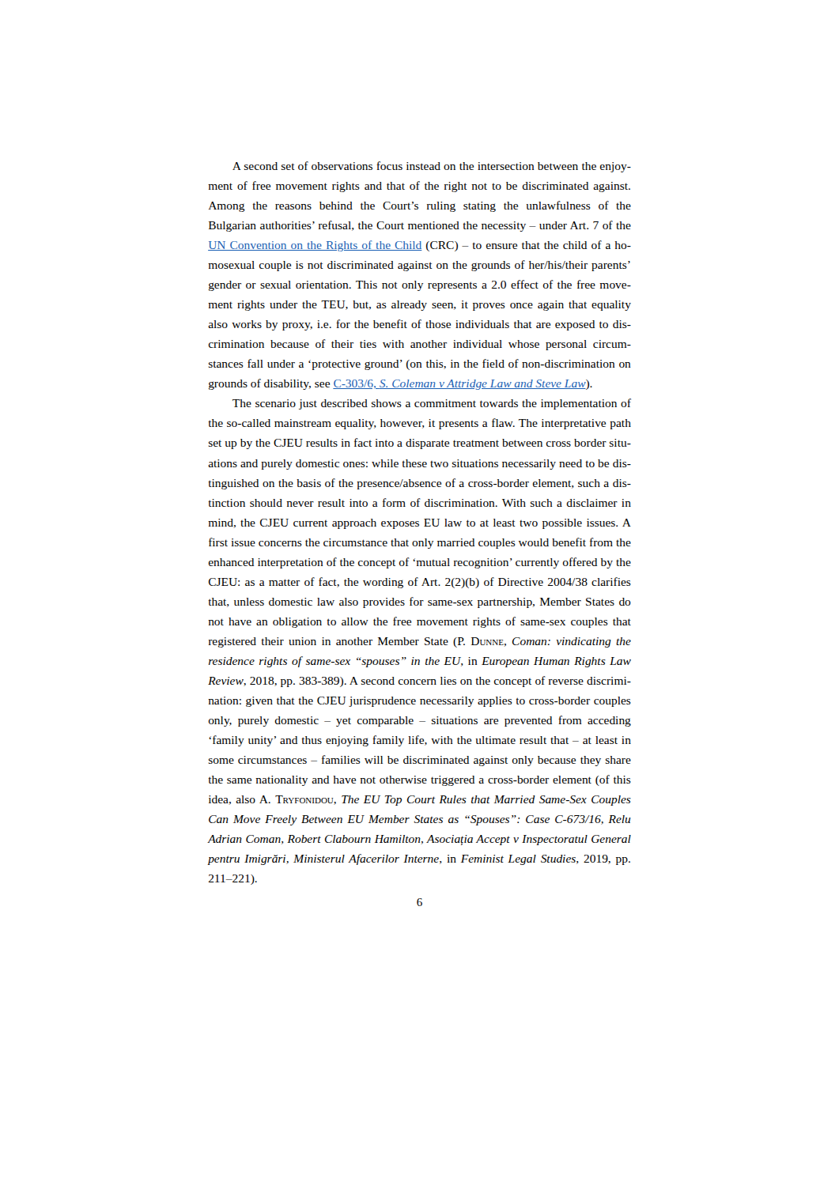A second set of observations focus instead on the intersection between the enjoyment of free movement rights and that of the right not to be discriminated against. Among the reasons behind the Court’s ruling stating the unlawfulness of the Bulgarian authorities’ refusal, the Court mentioned the necessity – under Art. 7 of the UN Convention on the Rights of the Child (CRC) – to ensure that the child of a homosexual couple is not discriminated against on the grounds of her/his/their parents’ gender or sexual orientation. This not only represents a 2.0 effect of the free movement rights under the TEU, but, as already seen, it proves once again that equality also works by proxy, i.e. for the benefit of those individuals that are exposed to discrimination because of their ties with another individual whose personal circumstances fall under a ‘protective ground’ (on this, in the field of non-discrimination on grounds of disability, see C-303/6, S. Coleman v Attridge Law and Steve Law).
The scenario just described shows a commitment towards the implementation of the so-called mainstream equality, however, it presents a flaw. The interpretative path set up by the CJEU results in fact into a disparate treatment between cross border situations and purely domestic ones: while these two situations necessarily need to be distinguished on the basis of the presence/absence of a cross-border element, such a distinction should never result into a form of discrimination. With such a disclaimer in mind, the CJEU current approach exposes EU law to at least two possible issues. A first issue concerns the circumstance that only married couples would benefit from the enhanced interpretation of the concept of ‘mutual recognition’ currently offered by the CJEU: as a matter of fact, the wording of Art. 2(2)(b) of Directive 2004/38 clarifies that, unless domestic law also provides for same-sex partnership, Member States do not have an obligation to allow the free movement rights of same-sex couples that registered their union in another Member State (P. Dunne, Coman: vindicating the residence rights of same-sex “spouses” in the EU, in European Human Rights Law Review, 2018, pp. 383-389). A second concern lies on the concept of reverse discrimination: given that the CJEU jurisprudence necessarily applies to cross-border couples only, purely domestic – yet comparable – situations are prevented from acceding ‘family unity’ and thus enjoying family life, with the ultimate result that – at least in some circumstances – families will be discriminated against only because they share the same nationality and have not otherwise triggered a cross-border element (of this idea, also A. Tryfonidou, The EU Top Court Rules that Married Same-Sex Couples Can Move Freely Between EU Member States as “Spouses”: Case C-673/16, Relu Adrian Coman, Robert Clabourn Hamilton, Asociația Accept v Inspectoratul General pentru Imigrări, Ministerul Afacerilor Interne, in Feminist Legal Studies, 2019, pp. 211–221).
6